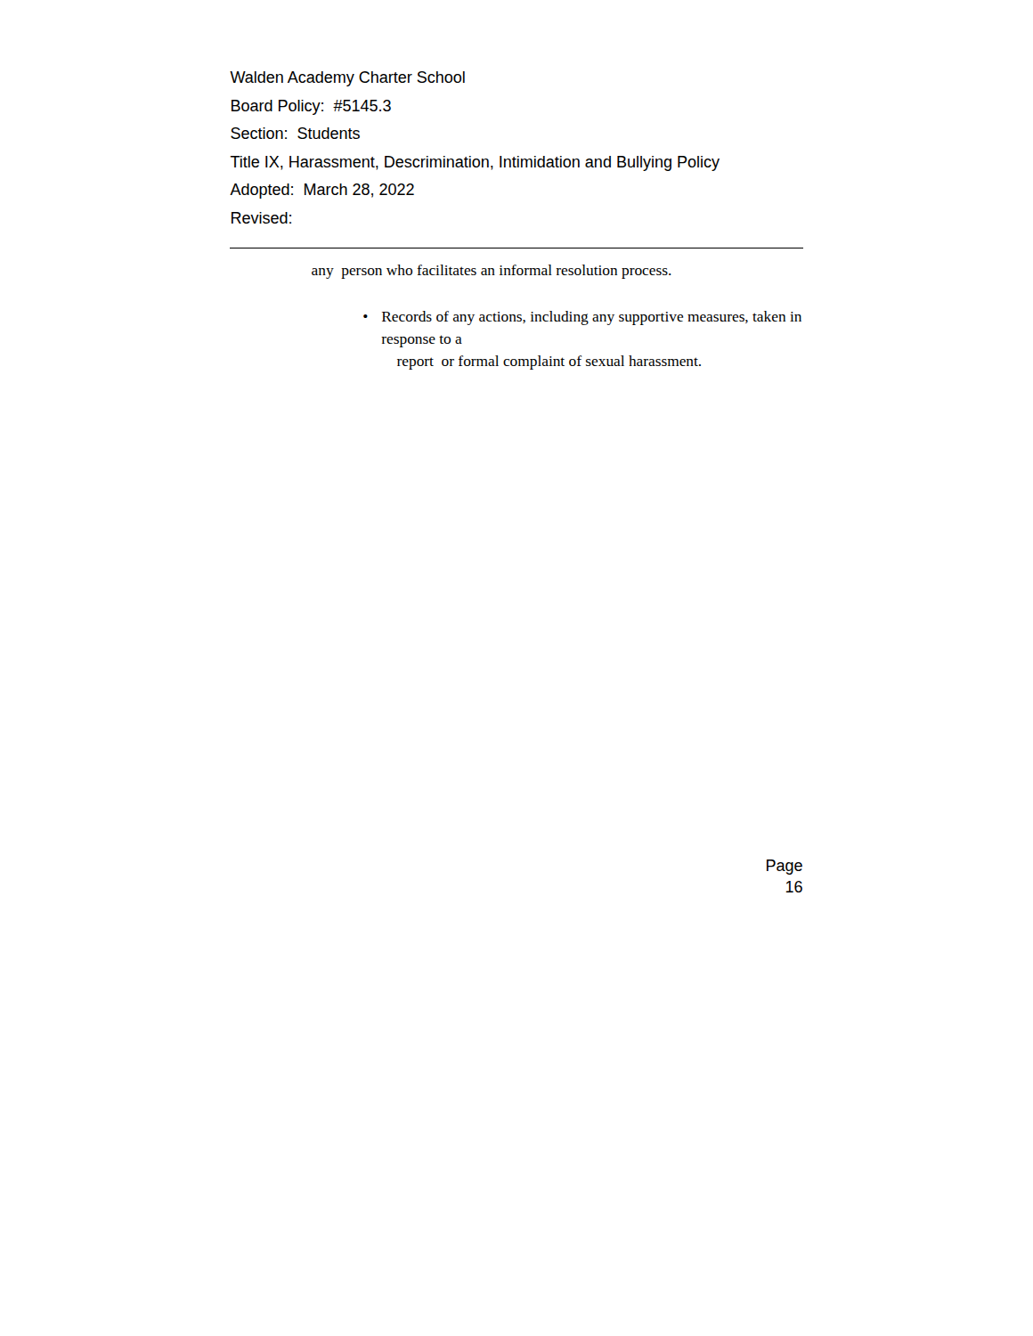Walden Academy Charter School
Board Policy: #5145.3
Section: Students
Title IX, Harassment, Descrimination, Intimidation and Bullying Policy
Adopted: March 28, 2022
Revised:
any person who facilitates an informal resolution process.
Records of any actions, including any supportive measures, taken in response to a report or formal complaint of sexual harassment.
Page
16